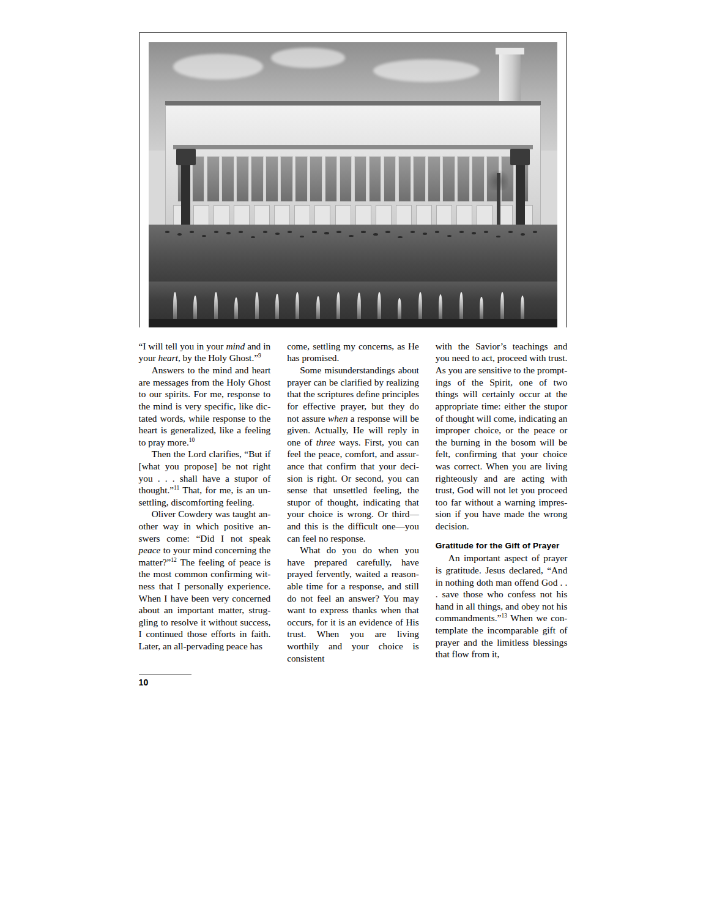“I will tell you in your mind and in your heart, by the Holy Ghost.”9
Answers to the mind and heart are messages from the Holy Ghost to our spirits. For me, response to the mind is very specific, like dictated words, while response to the heart is generalized, like a feeling to pray more.10
Then the Lord clarifies, “But if [what you propose] be not right you . . . shall have a stupor of thought.”11 That, for me, is an unsettling, discomforting feeling.
Oliver Cowdery was taught another way in which positive answers come: “Did I not speak peace to your mind concerning the matter?”12 The feeling of peace is the most common confirming witness that I personally experience. When I have been very concerned about an important matter, struggling to resolve it without success, I continued those efforts in faith. Later, an all-pervading peace has
come, settling my concerns, as He has promised.
Some misunderstandings about prayer can be clarified by realizing that the scriptures define principles for effective prayer, but they do not assure when a response will be given. Actually, He will reply in one of three ways. First, you can feel the peace, comfort, and assurance that confirm that your decision is right. Or second, you can sense that unsettled feeling, the stupor of thought, indicating that your choice is wrong. Or third—and this is the difficult one—you can feel no response.
What do you do when you have prepared carefully, have prayed fervently, waited a reasonable time for a response, and still do not feel an answer? You may want to express thanks when that occurs, for it is an evidence of His trust. When you are living worthily and your choice is consistent
with the Savior’s teachings and you need to act, proceed with trust. As you are sensitive to the promptings of the Spirit, one of two things will certainly occur at the appropriate time: either the stupor of thought will come, indicating an improper choice, or the peace or the burning in the bosom will be felt, confirming that your choice was correct. When you are living righteously and are acting with trust, God will not let you proceed too far without a warning impression if you have made the wrong decision.
Gratitude for the Gift of Prayer
An important aspect of prayer is gratitude. Jesus declared, “And in nothing doth man offend God . . . save those who confess not his hand in all things, and obey not his commandments.”13 When we contemplate the incomparable gift of prayer and the limitless blessings that flow from it,
10